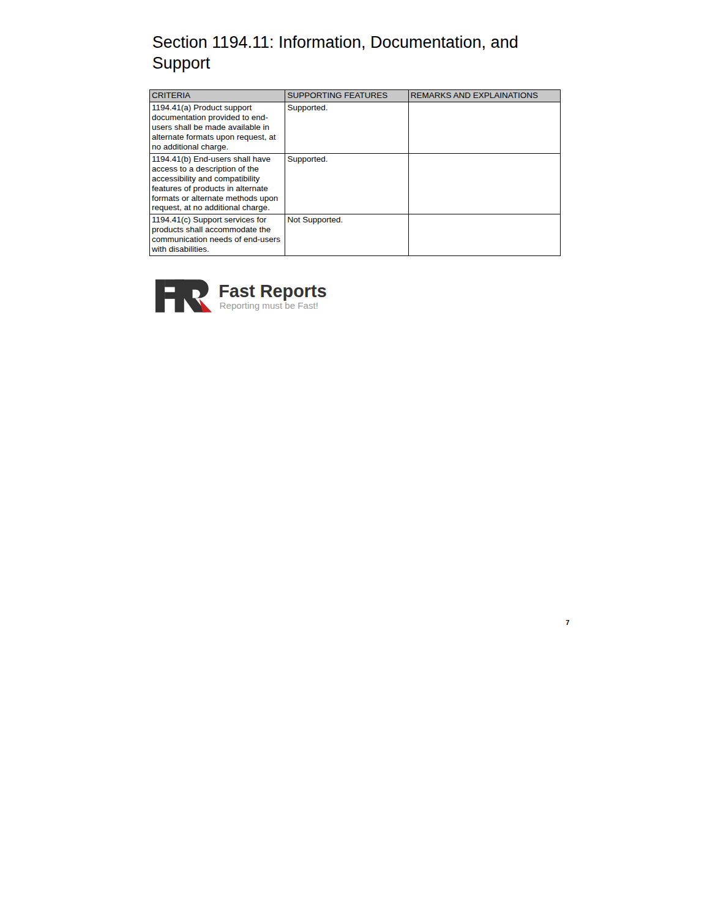Section 1194.11: Information, Documentation, and Support
| CRITERIA | SUPPORTING FEATURES | REMARKS AND EXPLAINATIONS |
| --- | --- | --- |
| 1194.41(a) Product support documentation provided to end-users shall be made available in alternate formats upon request, at no additional charge. | Supported. | |
| 1194.41(b) End-users shall have access to a description of the accessibility and compatibility features of products in alternate formats or alternate methods upon request, at no additional charge. | Supported. | |
| 1194.41(c) Support services for products shall accommodate the communication needs of end-users with disabilities. | Not Supported. | |
7